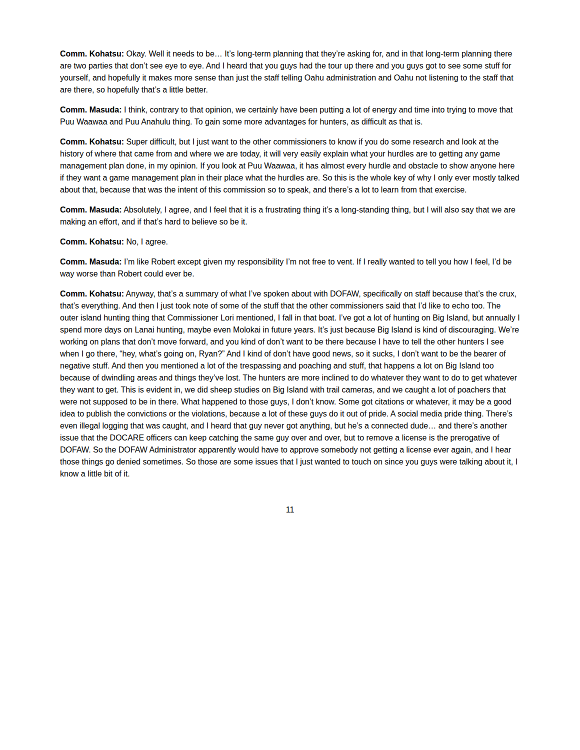Comm. Kohatsu: Okay. Well it needs to be… It’s long-term planning that they’re asking for, and in that long-term planning there are two parties that don’t see eye to eye. And I heard that you guys had the tour up there and you guys got to see some stuff for yourself, and hopefully it makes more sense than just the staff telling Oahu administration and Oahu not listening to the staff that are there, so hopefully that’s a little better.
Comm. Masuda: I think, contrary to that opinion, we certainly have been putting a lot of energy and time into trying to move that Puu Waawaa and Puu Anahulu thing. To gain some more advantages for hunters, as difficult as that is.
Comm. Kohatsu: Super difficult, but I just want to the other commissioners to know if you do some research and look at the history of where that came from and where we are today, it will very easily explain what your hurdles are to getting any game management plan done, in my opinion. If you look at Puu Waawaa, it has almost every hurdle and obstacle to show anyone here if they want a game management plan in their place what the hurdles are. So this is the whole key of why I only ever mostly talked about that, because that was the intent of this commission so to speak, and there’s a lot to learn from that exercise.
Comm. Masuda: Absolutely, I agree, and I feel that it is a frustrating thing it’s a long-standing thing, but I will also say that we are making an effort, and if that’s hard to believe so be it.
Comm. Kohatsu: No, I agree.
Comm. Masuda: I’m like Robert except given my responsibility I’m not free to vent. If I really wanted to tell you how I feel, I’d be way worse than Robert could ever be.
Comm. Kohatsu: Anyway, that’s a summary of what I’ve spoken about with DOFAW, specifically on staff because that’s the crux, that’s everything. And then I just took note of some of the stuff that the other commissioners said that I’d like to echo too. The outer island hunting thing that Commissioner Lori mentioned, I fall in that boat. I’ve got a lot of hunting on Big Island, but annually I spend more days on Lanai hunting, maybe even Molokai in future years. It’s just because Big Island is kind of discouraging. We’re working on plans that don’t move forward, and you kind of don’t want to be there because I have to tell the other hunters I see when I go there, “hey, what’s going on, Ryan?” And I kind of don’t have good news, so it sucks, I don’t want to be the bearer of negative stuff. And then you mentioned a lot of the trespassing and poaching and stuff, that happens a lot on Big Island too because of dwindling areas and things they’ve lost. The hunters are more inclined to do whatever they want to do to get whatever they want to get. This is evident in, we did sheep studies on Big Island with trail cameras, and we caught a lot of poachers that were not supposed to be in there. What happened to those guys, I don’t know. Some got citations or whatever, it may be a good idea to publish the convictions or the violations, because a lot of these guys do it out of pride. A social media pride thing. There’s even illegal logging that was caught, and I heard that guy never got anything, but he’s a connected dude… and there’s another issue that the DOCARE officers can keep catching the same guy over and over, but to remove a license is the prerogative of DOFAW. So the DOFAW Administrator apparently would have to approve somebody not getting a license ever again, and I hear those things go denied sometimes. So those are some issues that I just wanted to touch on since you guys were talking about it, I know a little bit of it.
11